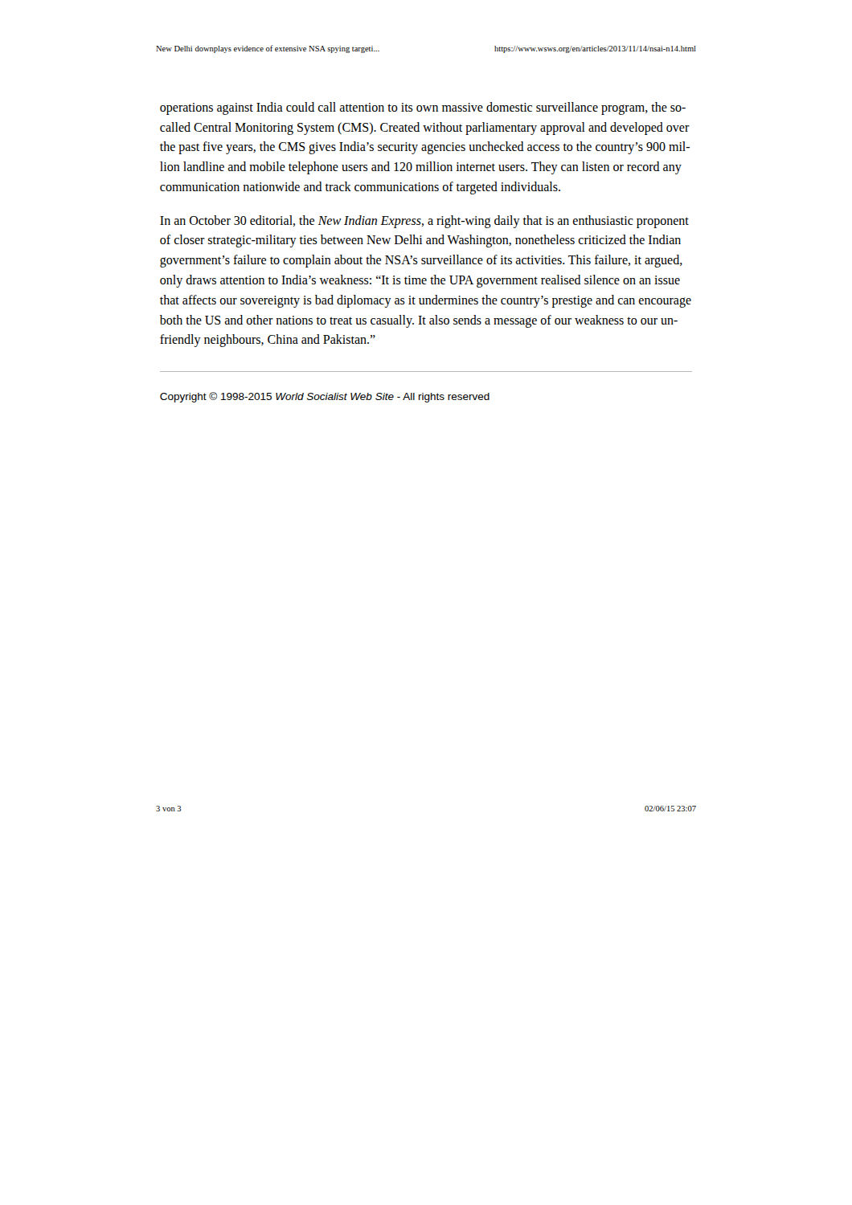New Delhi downplays evidence of extensive NSA spying targeti...
https://www.wsws.org/en/articles/2013/11/14/nsai-n14.html
operations against India could call attention to its own massive domestic surveillance program, the so-called Central Monitoring System (CMS). Created without parliamentary approval and developed over the past five years, the CMS gives India’s security agencies unchecked access to the country’s 900 million landline and mobile telephone users and 120 million internet users. They can listen or record any communication nationwide and track communications of targeted individuals.
In an October 30 editorial, the New Indian Express, a right-wing daily that is an enthusiastic proponent of closer strategic-military ties between New Delhi and Washington, nonetheless criticized the Indian government’s failure to complain about the NSA’s surveillance of its activities. This failure, it argued, only draws attention to India’s weakness: “It is time the UPA government realised silence on an issue that affects our sovereignty is bad diplomacy as it undermines the country’s prestige and can encourage both the US and other nations to treat us casually. It also sends a message of our weakness to our unfriendly neighbours, China and Pakistan.”
Copyright © 1998-2015 World Socialist Web Site - All rights reserved
3 von 3
02/06/15 23:07